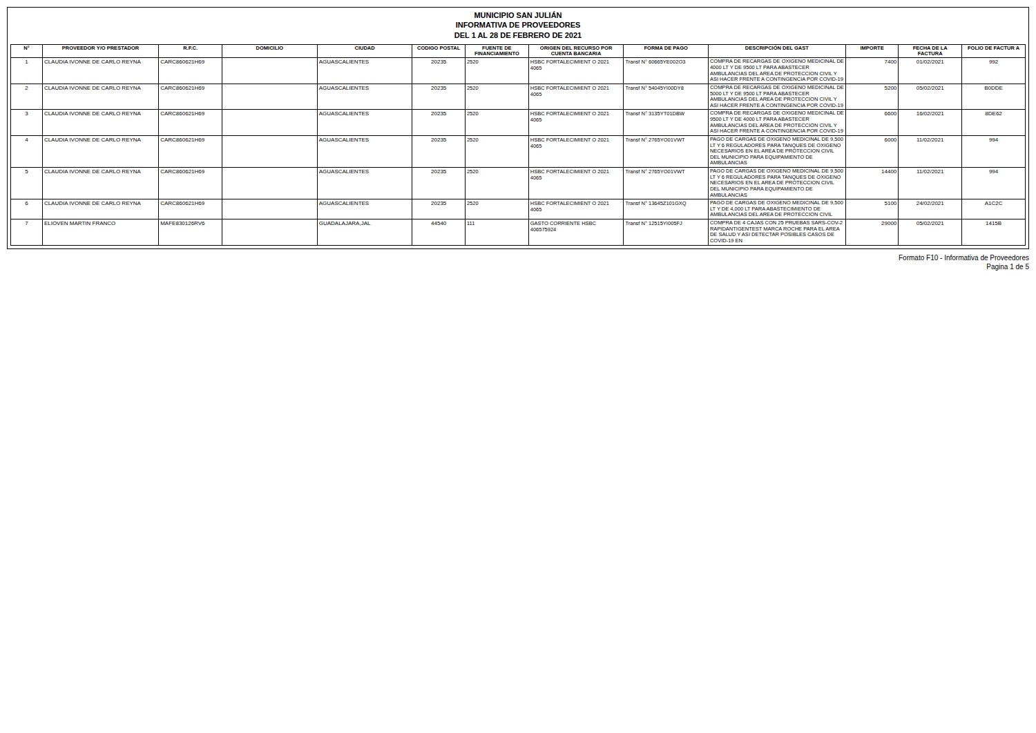MUNICIPIO SAN JULIÁN
INFORMATIVA DE PROVEEDORES
DEL 1 AL 28 DE FEBRERO DE 2021
| N° | PROVEEDOR Y/O PRESTADOR | R.F.C. | DOMICILIO | CIUDAD | CODIGO POSTAL | FUENTE DE FINANCIAMIENTO | ORIGEN DEL RECURSO POR CUENTA BANCARIA | FORMA DE PAGO | DESCRIPCIÓN DEL GAST | IMPORTE | FECHA DE LA FACTURA | FOLIO DE FACTUR A |
| --- | --- | --- | --- | --- | --- | --- | --- | --- | --- | --- | --- | --- |
| 1 | CLAUDIA IVONNE DE CARLO REYNA | CARC860621H69 | | AGUASCALIENTES | 20235 | 2520 | HSBC FORTALECIMIENT O 2021 4065 | Transf N° 60665YE002O3 | COMPRA DE RECARGAS DE OXIGENO MEDICINAL DE 4000 LT Y DE 9500 LT PARA ABASTECER AMBULANCIAS DEL AREA DE PROTECCION CIVIL Y ASI HACER FRENTE A CONTINGENCIA POR COVID-19 | 7400 | 01/02/2021 | 992 |
| 2 | CLAUDIA IVONNE DE CARLO REYNA | CARC860621H69 | | AGUASCALIENTES | 20235 | 2520 | HSBC FORTALECIMIENT O 2021 4065 | Transf N° 54045YI00DY8 | COMPRA DE RECARGAS DE OXIGENO MEDICINAL DE 5000 LT Y DE 9500 LT PARA ABASTECER AMBULANCIAS DEL AREA DE PROTECCION CIVIL Y ASI HACER FRENTE A CONTINGENCIA POR COVID-19 | 5200 | 05/02/2021 | B0DDE |
| 3 | CLAUDIA IVONNE DE CARLO REYNA | CARC860621H69 | | AGUASCALIENTES | 20235 | 2520 | HSBC FORTALECIMIENT O 2021 4065 | Transf N° 3135YT01DBW | COMPRA DE RECARGAS DE OXIGENO MEDICINAL DE 9500 LT Y DE 4000 LT PARA ABASTECER AMBULANCIAS DEL AREA DE PROTECCION CIVIL Y ASI HACER FRENTE A CONTINGENCIA POR COVID-19 | 6600 | 16/02/2021 | 8DE62 |
| 4 | CLAUDIA IVONNE DE CARLO REYNA | CARC860621H69 | | AGUASCALIENTES | 20235 | 2520 | HSBC FORTALECIMIENT O 2021 4065 | Transf N° 2765YO01VWT | PAGO DE CARGAS DE OXIGENO MEDICINAL DE 9,500 LT Y 6 REGULADORES PARA TANQUES DE OXIGENO NECESARIOS EN EL AREA DE PROTECCION CIVIL DEL MUNICIPIO PARA EQUIPAMIENTO DE AMBULANCIAS | 6000 | 11/02/2021 | 994 |
| 5 | CLAUDIA IVONNE DE CARLO REYNA | CARC860621H69 | | AGUASCALIENTES | 20235 | 2520 | HSBC FORTALECIMIENT O 2021 4065 | Transf N° 2765YO01VWT | PAGO DE CARGAS DE OXIGENO MEDICINAL DE 9,500 LT Y 6 REGULADORES PARA TANQUES DE OXIGENO NECESARIOS EN EL AREA DE PROTECCION CIVIL DEL MUNICIPIO PARA EQUIPAMIENTO DE AMBULANCIAS | 14400 | 11/02/2021 | 994 |
| 6 | CLAUDIA IVONNE DE CARLO REYNA | CARC860621H69 | | AGUASCALIENTES | 20235 | 2520 | HSBC FORTALECIMIENT O 2021 4065 | Transf N° 13645Z101GXQ | PAGO DE CARGAS DE OXIGENO MEDICINAL DE 9,500 LT Y DE 4,000 LT PARA ABASTECIMIENTO DE AMBULANCIAS DEL AREA DE PROTECCION CIVIL | 5100 | 24/02/2021 | A1C2C |
| 7 | ELIOVEN MARTIN FRANCO | MAFE830126RV6 | | GUADALAJARA,JAL | 44540 | 111 | GASTO CORRIENTE HSBC 406575924 | Transf N° 12515YI005FJ | COMPRA DE 4 CAJAS CON 25 PRUEBAS SARS-COV-2 RAPIDANTIGENTEST MARCA ROCHE PARA EL AREA DE SALUD Y ASI DETECTAR POSIBLES CASOS DE COVID-19 EN | 29000 | 05/02/2021 | 1415B |
Formato F10 - Informativa de Proveedores
Pagina 1 de 5